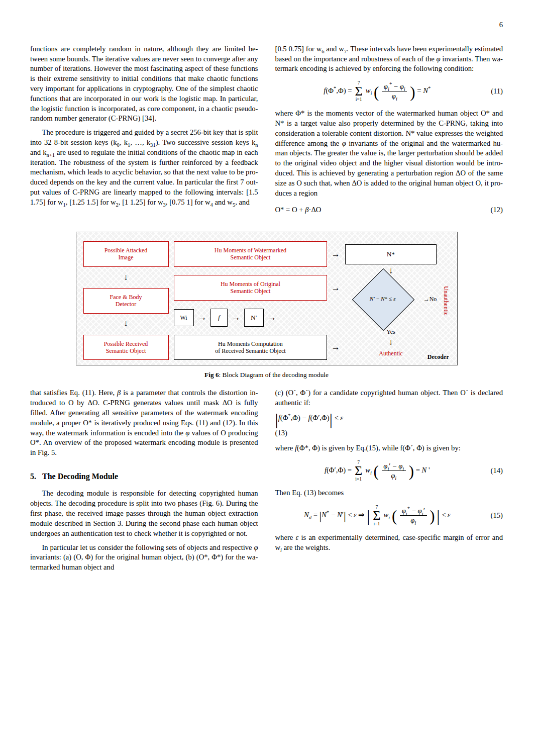6
functions are completely random in nature, although they are limited between some bounds. The iterative values are never seen to converge after any number of iterations. However the most fascinating aspect of these functions is their extreme sensitivity to initial conditions that make chaotic functions very important for applications in cryptography. One of the simplest chaotic functions that are incorporated in our work is the logistic map. In particular, the logistic function is incorporated, as core component, in a chaotic pseudo-random number generator (C-PRNG) [34].
The procedure is triggered and guided by a secret 256-bit key that is split into 32 8-bit session keys (k0, k1, …, k31). Two successive session keys kn and kn+1 are used to regulate the initial conditions of the chaotic map in each iteration. The robustness of the system is further reinforced by a feedback mechanism, which leads to acyclic behavior, so that the next value to be produced depends on the key and the current value. In particular the first 7 output values of C-PRNG are linearly mapped to the following intervals: [1.5 1.75] for w1, [1.25 1.5] for w2, [1 1.25] for w3, [0.75 1] for w4 and w5, and
[0.5 0.75] for w6 and w7. These intervals have been experimentally estimated based on the importance and robustness of each of the φ invariants. Then watermark encoding is achieved by enforcing the following condition:
f(Φ*,Φ) = 7 Σi=1 wi ( φi* − φi φi ) = N*
(11)
where Φ* is the moments vector of the watermarked human object O* and N* is a target value also properly determined by the C-PRNG, taking into consideration a tolerable content distortion. N* value expresses the weighted difference among the φ invariants of the original and the watermarked human objects. The greater the value is, the larger perturbation should be added to the original video object and the higher visual distortion would be introduced. This is achieved by generating a perturbation region ΔO of the same size as O such that, when ΔO is added to the original human object O, it produces a region
O* = O + β·ΔO
(12)
Possible Attacked
Image
↓
Face & Body
Detector
↓
Possible Received
Semantic Object
Hu Moments of Watermarked
Semantic Object
→
Hu Moments of Original
Semantic Object
→
Wi
→
f
→
N′
→
Hu Moments Computation
of Received Semantic Object
→
N*
↓
N′ − N* ≤ ε
→No
Yes
↓
Authentic
Unauthentic
Decoder
Fig 6: Block Diagram of the decoding module
that satisfies Eq. (11). Here, β is a parameter that controls the distortion introduced to O by ΔO. C-PRNG generates values until mask ΔO is fully filled. After generating all sensitive parameters of the watermark encoding module, a proper O* is iteratively produced using Eqs. (11) and (12). In this way, the watermark information is encoded into the φ values of O producing O*. An overview of the proposed watermark encoding module is presented in Fig. 5.
5. The Decoding Module
The decoding module is responsible for detecting copyrighted human objects. The decoding procedure is split into two phases (Fig. 6). During the first phase, the received image passes through the human object extraction module described in Section 3. During the second phase each human object undergoes an authentication test to check whether it is copyrighted or not.
In particular let us consider the following sets of objects and respective φ invariants: (a) (O, Φ) for the original human object, (b) (O*, Φ*) for the watermarked human object and
(c) (O´, Φ´) for a candidate copyrighted human object. Then O´ is declared authentic if:
|f(Φ*,Φ) − f(Φ′,Φ)| ≤ ε
(13)
where f(Φ*, Φ) is given by Eq.(15), while f(Φ´, Φ) is given by:
f(Φ′,Φ) = 7 Σi=1 wi ( φi′ − φi φi ) = N '
(14)
Then Eq. (13) becomes
Nd = |N* − N′| ≤ ε ⇒ | 7 Σi=1 wi ( φi* − φi′φi ) | ≤ ε
(15)
where ε is an experimentally determined, case-specific margin of error and wi are the weights.